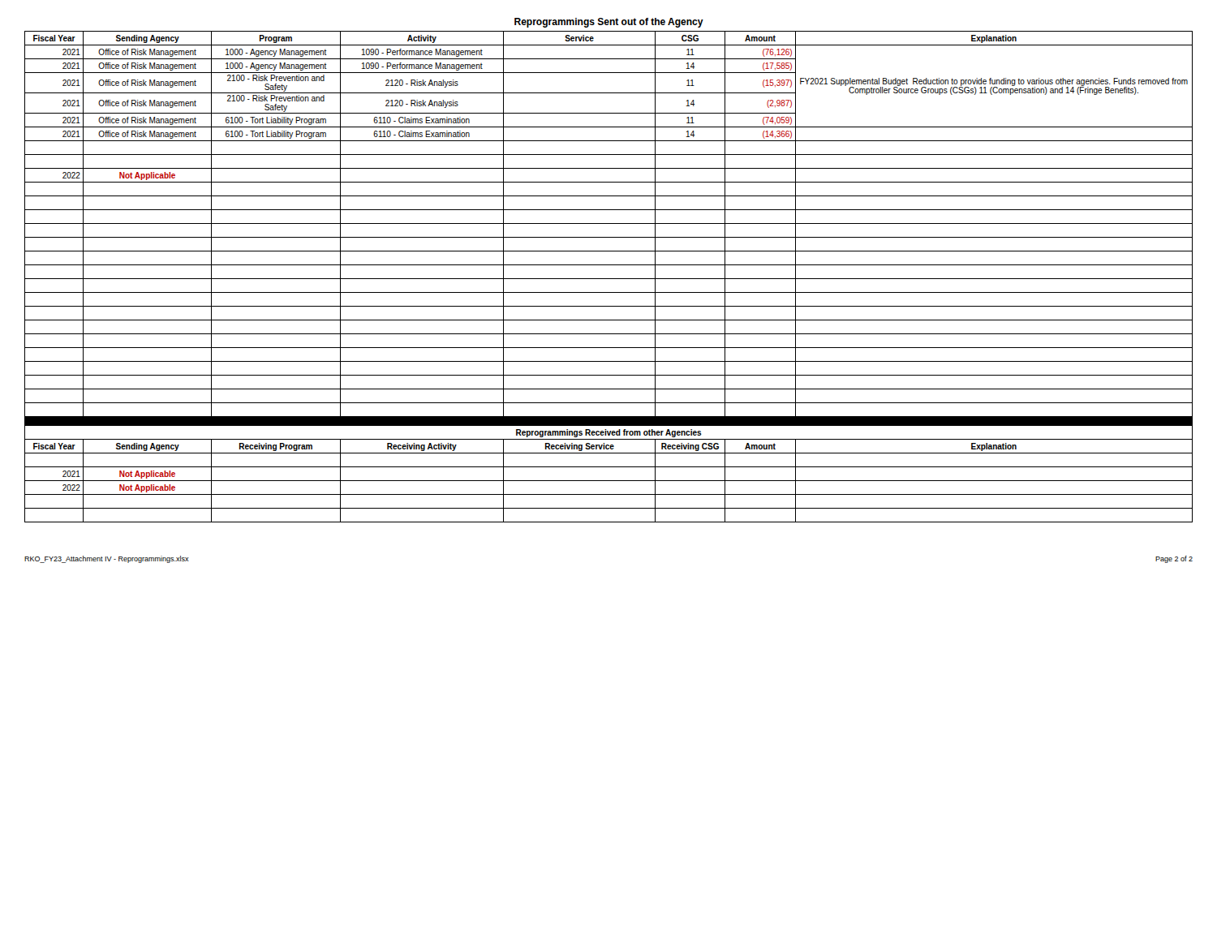Reprogrammings Sent out of the Agency
| Fiscal Year | Sending Agency | Program | Activity | Service | CSG | Amount | Explanation |
| --- | --- | --- | --- | --- | --- | --- | --- |
| 2021 | Office of Risk Management | 1000 - Agency Management | 1090 - Performance Management | | 11 | (76,126) | FY2021 Supplemental Budget Reduction to provide funding to various other agencies. Funds removed from Comptroller Source Groups (CSGs) 11 (Compensation) and 14 (Fringe Benefits). |
| 2021 | Office of Risk Management | 1000 - Agency Management | 1090 - Performance Management | | 14 | (17,585) |
| 2021 | Office of Risk Management | 2100 - Risk Prevention and Safety | 2120 - Risk Analysis | | 11 | (15,397) |
| 2021 | Office of Risk Management | 2100 - Risk Prevention and Safety | 2120 - Risk Analysis | | 14 | (2,987) |
| 2021 | Office of Risk Management | 6100 - Tort Liability Program | 6110 - Claims Examination | | 11 | (74,059) |
| 2021 | Office of Risk Management | 6100 - Tort Liability Program | 6110 - Claims Examination | | 14 | (14,366) | |
| 2022 | Not Applicable | | | | | | |
| Reprogrammings Received from other Agencies |
| Fiscal Year | Sending Agency | Receiving Program | Receiving Activity | Receiving Service | Receiving CSG | Amount | Explanation |
| 2021 | Not Applicable | | | | | | |
| 2022 | Not Applicable | | | | | | |
RKO_FY23_Attachment IV - Reprogrammings.xlsx Page 2 of 2